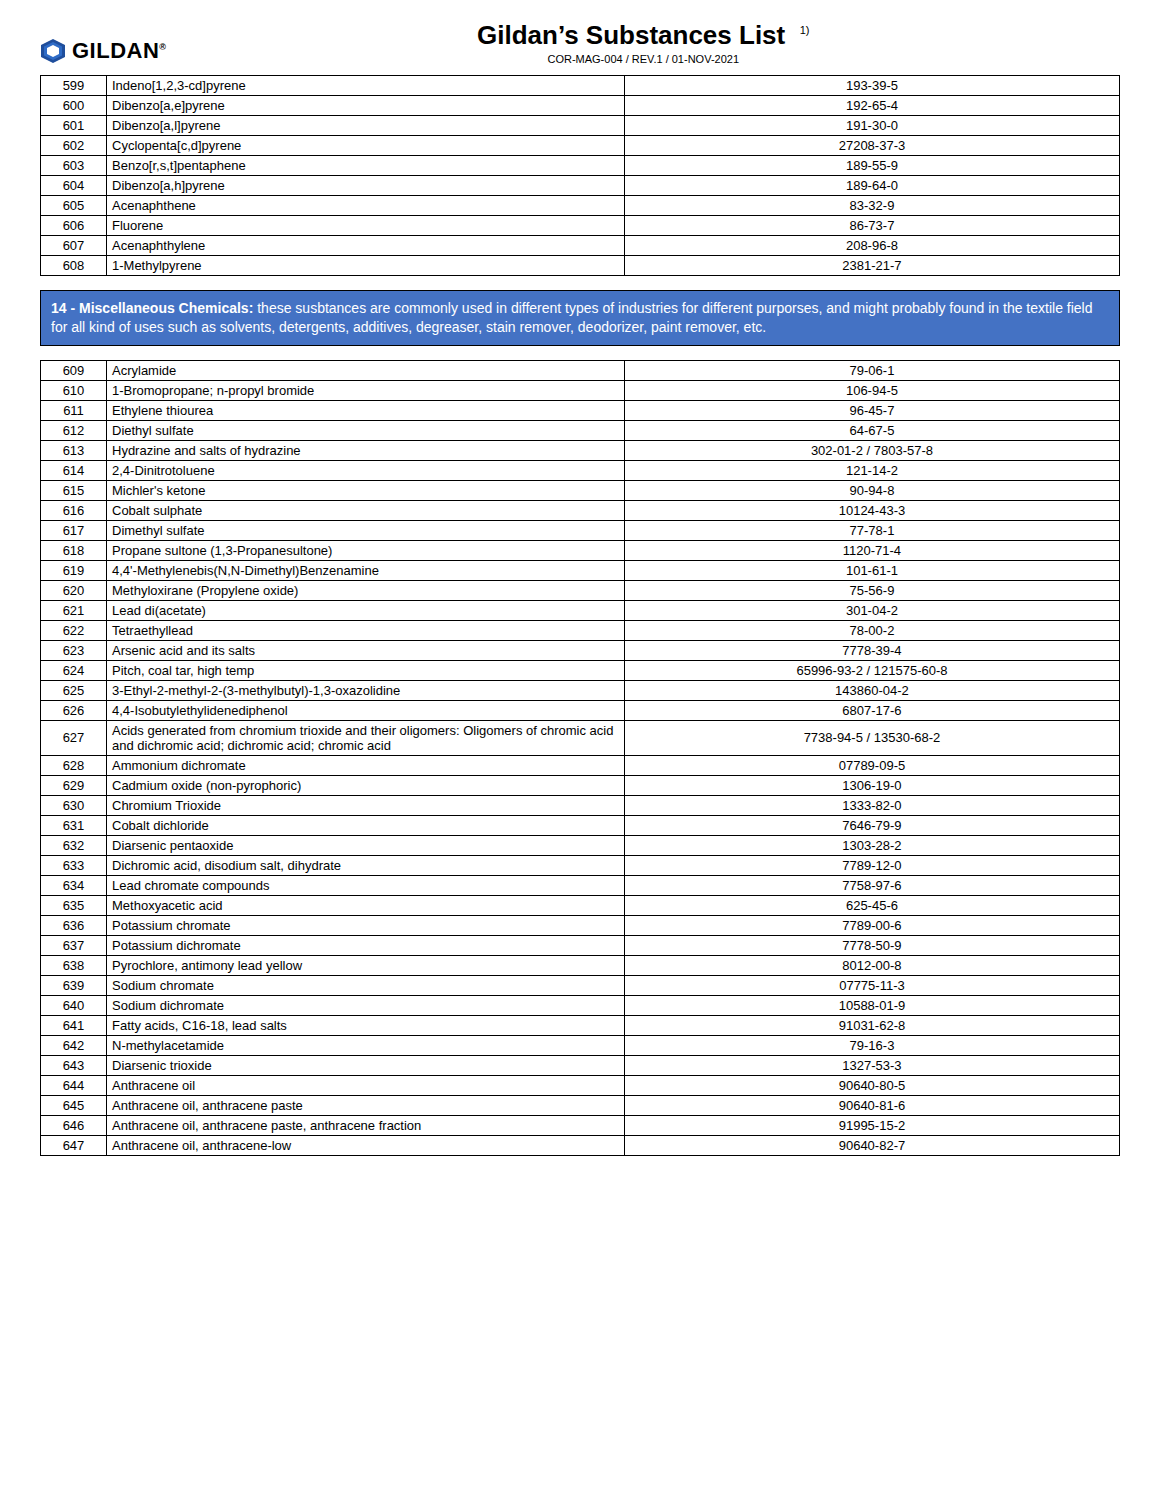GILDAN®
Gildan’s Substances List 1)
COR-MAG-004 / REV.1 / 01-NOV-2021
| 599 | Indeno[1,2,3-cd]pyrene | 193-39-5 |
| 600 | Dibenzo[a,e]pyrene | 192-65-4 |
| 601 | Dibenzo[a,l]pyrene | 191-30-0 |
| 602 | Cyclopenta[c,d]pyrene | 27208-37-3 |
| 603 | Benzo[r,s,t]pentaphene | 189-55-9 |
| 604 | Dibenzo[a,h]pyrene | 189-64-0 |
| 605 | Acenaphthene | 83-32-9 |
| 606 | Fluorene | 86-73-7 |
| 607 | Acenaphthylene | 208-96-8 |
| 608 | 1-Methylpyrene | 2381-21-7 |
| 14 - Miscellaneous Chemicals: these susbtances are commonly used in different types of industries for different purporses, and might probably found in the textile field for all kind of uses such as solvents, detergents, additives, degreaser, stain remover, deodorizer, paint remover, etc. |
| 609 | Acrylamide | 79-06-1 |
| 610 | 1-Bromopropane; n-propyl bromide | 106-94-5 |
| 611 | Ethylene thiourea | 96-45-7 |
| 612 | Diethyl sulfate | 64-67-5 |
| 613 | Hydrazine and salts of hydrazine | 302-01-2 / 7803-57-8 |
| 614 | 2,4-Dinitrotoluene | 121-14-2 |
| 615 | Michler's ketone | 90-94-8 |
| 616 | Cobalt sulphate | 10124-43-3 |
| 617 | Dimethyl sulfate | 77-78-1 |
| 618 | Propane sultone (1,3-Propanesultone) | 1120-71-4 |
| 619 | 4,4'-Methylenebis(N,N-Dimethyl)Benzenamine | 101-61-1 |
| 620 | Methyloxirane (Propylene oxide) | 75-56-9 |
| 621 | Lead di(acetate) | 301-04-2 |
| 622 | Tetraethyllead | 78-00-2 |
| 623 | Arsenic acid and its salts | 7778-39-4 |
| 624 | Pitch, coal tar, high temp | 65996-93-2 / 121575-60-8 |
| 625 | 3-Ethyl-2-methyl-2-(3-methylbutyl)-1,3-oxazolidine | 143860-04-2 |
| 626 | 4,4-Isobutylethylidenediphenol | 6807-17-6 |
| 627 | Acids generated from chromium trioxide and their oligomers: Oligomers of chromic acid and dichromic acid; dichromic acid; chromic acid | 7738-94-5 / 13530-68-2 |
| 628 | Ammonium dichromate | 07789-09-5 |
| 629 | Cadmium oxide (non-pyrophoric) | 1306-19-0 |
| 630 | Chromium Trioxide | 1333-82-0 |
| 631 | Cobalt dichloride | 7646-79-9 |
| 632 | Diarsenic pentaoxide | 1303-28-2 |
| 633 | Dichromic acid, disodium salt, dihydrate | 7789-12-0 |
| 634 | Lead chromate compounds | 7758-97-6 |
| 635 | Methoxyacetic acid | 625-45-6 |
| 636 | Potassium chromate | 7789-00-6 |
| 637 | Potassium dichromate | 7778-50-9 |
| 638 | Pyrochlore, antimony lead yellow | 8012-00-8 |
| 639 | Sodium chromate | 07775-11-3 |
| 640 | Sodium dichromate | 10588-01-9 |
| 641 | Fatty acids, C16-18, lead salts | 91031-62-8 |
| 642 | N-methylacetamide | 79-16-3 |
| 643 | Diarsenic trioxide | 1327-53-3 |
| 644 | Anthracene oil | 90640-80-5 |
| 645 | Anthracene oil, anthracene paste | 90640-81-6 |
| 646 | Anthracene oil, anthracene paste, anthracene fraction | 91995-15-2 |
| 647 | Anthracene oil, anthracene-low | 90640-82-7 |